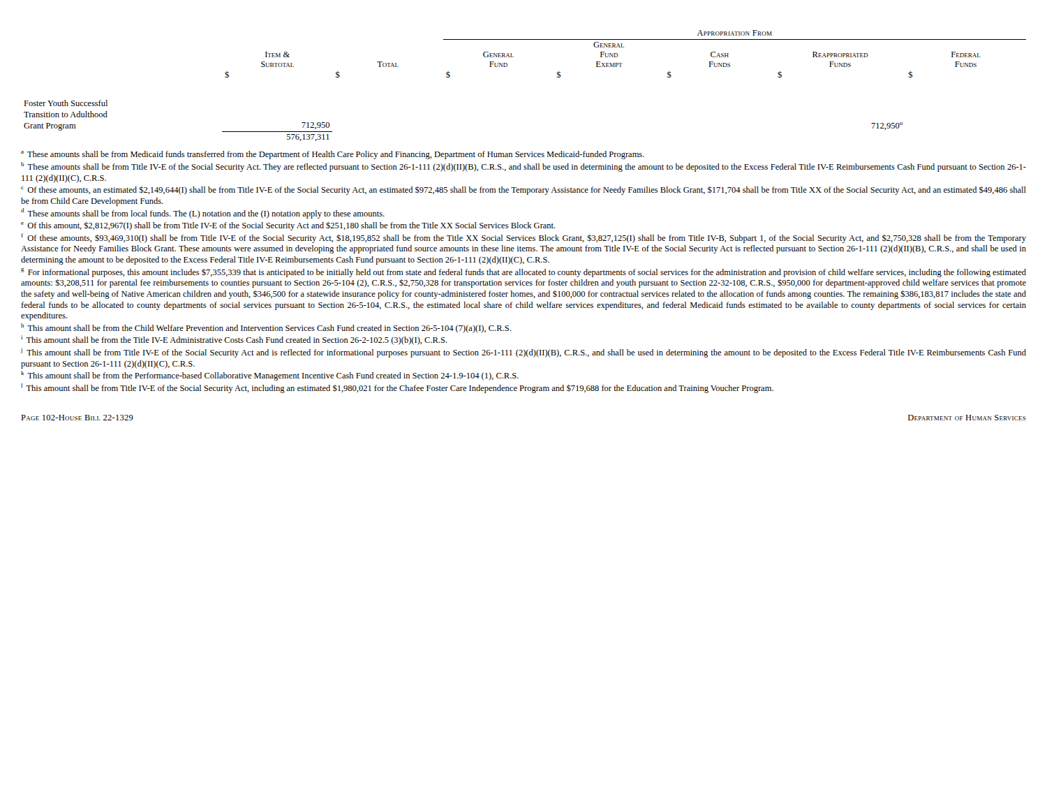| | | | Appropriation From |
| | Item & Subtotal | Total | General Fund | General Fund Exempt | Cash Funds | Reappropriated Funds | Federal Funds |
| | $ | $ | $ | $ | $ | $ | $ |
| Foster Youth Successful Transition to Adulthood Grant Program | 712,950 | | | | | 712,950 o | |
| | 576,137,311 | | | | | | |
a These amounts shall be from Medicaid funds transferred from the Department of Health Care Policy and Financing, Department of Human Services Medicaid-funded Programs.
b These amounts shall be from Title IV-E of the Social Security Act. They are reflected pursuant to Section 26-1-111 (2)(d)(II)(B), C.R.S., and shall be used in determining the amount to be deposited to the Excess Federal Title IV-E Reimbursements Cash Fund pursuant to Section 26-1-111 (2)(d)(II)(C), C.R.S.
c Of these amounts, an estimated $2,149,644(I) shall be from Title IV-E of the Social Security Act, an estimated $972,485 shall be from the Temporary Assistance for Needy Families Block Grant, $171,704 shall be from Title XX of the Social Security Act, and an estimated $49,486 shall be from Child Care Development Funds.
d These amounts shall be from local funds. The (L) notation and the (I) notation apply to these amounts.
e Of this amount, $2,812,967(I) shall be from Title IV-E of the Social Security Act and $251,180 shall be from the Title XX Social Services Block Grant.
f Of these amounts, $93,469,310(I) shall be from Title IV-E of the Social Security Act, $18,195,852 shall be from the Title XX Social Services Block Grant, $3,827,125(I) shall be from Title IV-B, Subpart 1, of the Social Security Act, and $2,750,328 shall be from the Temporary Assistance for Needy Families Block Grant. These amounts were assumed in developing the appropriated fund source amounts in these line items. The amount from Title IV-E of the Social Security Act is reflected pursuant to Section 26-1-111 (2)(d)(II)(B), C.R.S., and shall be used in determining the amount to be deposited to the Excess Federal Title IV-E Reimbursements Cash Fund pursuant to Section 26-1-111 (2)(d)(II)(C), C.R.S.
g For informational purposes, this amount includes $7,355,339 that is anticipated to be initially held out from state and federal funds that are allocated to county departments of social services for the administration and provision of child welfare services, including the following estimated amounts: $3,208,511 for parental fee reimbursements to counties pursuant to Section 26-5-104 (2), C.R.S., $2,750,328 for transportation services for foster children and youth pursuant to Section 22-32-108, C.R.S., $950,000 for department-approved child welfare services that promote the safety and well-being of Native American children and youth, $346,500 for a statewide insurance policy for county-administered foster homes, and $100,000 for contractual services related to the allocation of funds among counties. The remaining $386,183,817 includes the state and federal funds to be allocated to county departments of social services pursuant to Section 26-5-104, C.R.S., the estimated local share of child welfare services expenditures, and federal Medicaid funds estimated to be available to county departments of social services for certain expenditures.
h This amount shall be from the Child Welfare Prevention and Intervention Services Cash Fund created in Section 26-5-104 (7)(a)(I), C.R.S.
i This amount shall be from the Title IV-E Administrative Costs Cash Fund created in Section 26-2-102.5 (3)(b)(I), C.R.S.
j This amount shall be from Title IV-E of the Social Security Act and is reflected for informational purposes pursuant to Section 26-1-111 (2)(d)(II)(B), C.R.S., and shall be used in determining the amount to be deposited to the Excess Federal Title IV-E Reimbursements Cash Fund pursuant to Section 26-1-111 (2)(d)(II)(C), C.R.S.
k This amount shall be from the Performance-based Collaborative Management Incentive Cash Fund created in Section 24-1.9-104 (1), C.R.S.
l This amount shall be from Title IV-E of the Social Security Act, including an estimated $1,980,021 for the Chafee Foster Care Independence Program and $719,688 for the Education and Training Voucher Program.
Page 102-House Bill 22-1329 Department of Human Services